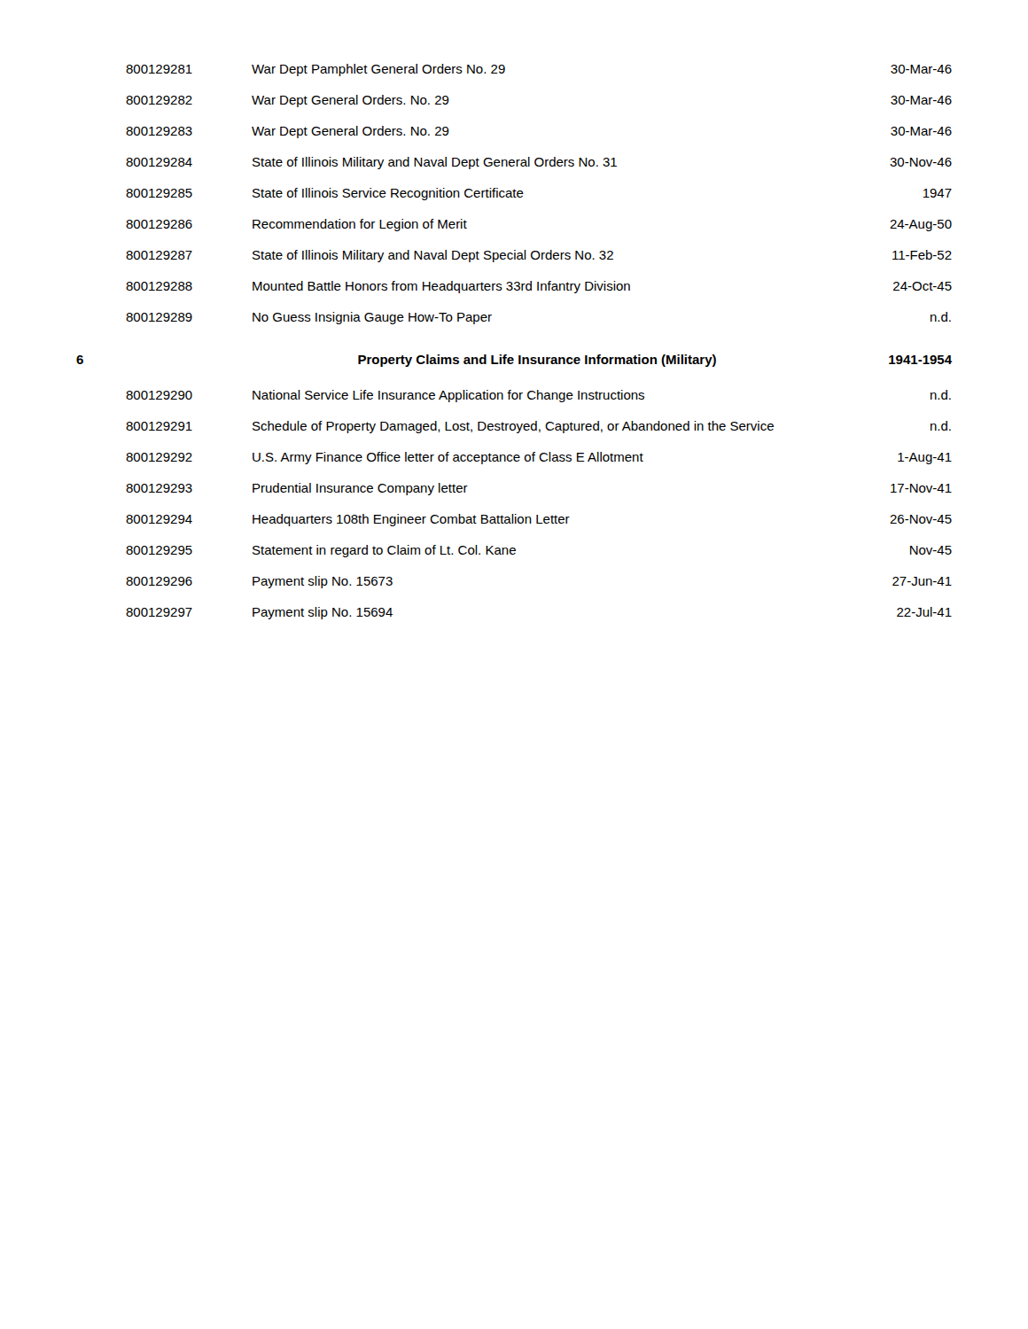| | 800129281 | War Dept Pamphlet General Orders No. 29 | 30-Mar-46 |
| | 800129282 | War Dept General Orders. No. 29 | 30-Mar-46 |
| | 800129283 | War Dept General Orders. No. 29 | 30-Mar-46 |
| | 800129284 | State of Illinois Military and Naval Dept General Orders No. 31 | 30-Nov-46 |
| | 800129285 | State of Illinois Service Recognition Certificate | 1947 |
| | 800129286 | Recommendation for Legion of Merit | 24-Aug-50 |
| | 800129287 | State of Illinois Military and Naval Dept Special Orders No. 32 | 11-Feb-52 |
| | 800129288 | Mounted Battle Honors from Headquarters 33rd Infantry Division | 24-Oct-45 |
| | 800129289 | No Guess Insignia Gauge How-To Paper | n.d. |
| 6 | | Property Claims and Life Insurance Information (Military) | 1941-1954 |
| | 800129290 | National Service Life Insurance Application for Change Instructions | n.d. |
| | 800129291 | Schedule of Property Damaged, Lost, Destroyed, Captured, or Abandoned in the Service | n.d. |
| | 800129292 | U.S. Army Finance Office letter of acceptance of Class E Allotment | 1-Aug-41 |
| | 800129293 | Prudential Insurance Company letter | 17-Nov-41 |
| | 800129294 | Headquarters 108th Engineer Combat Battalion Letter | 26-Nov-45 |
| | 800129295 | Statement in regard to Claim of Lt. Col. Kane | Nov-45 |
| | 800129296 | Payment slip No. 15673 | 27-Jun-41 |
| | 800129297 | Payment slip No. 15694 | 22-Jul-41 |